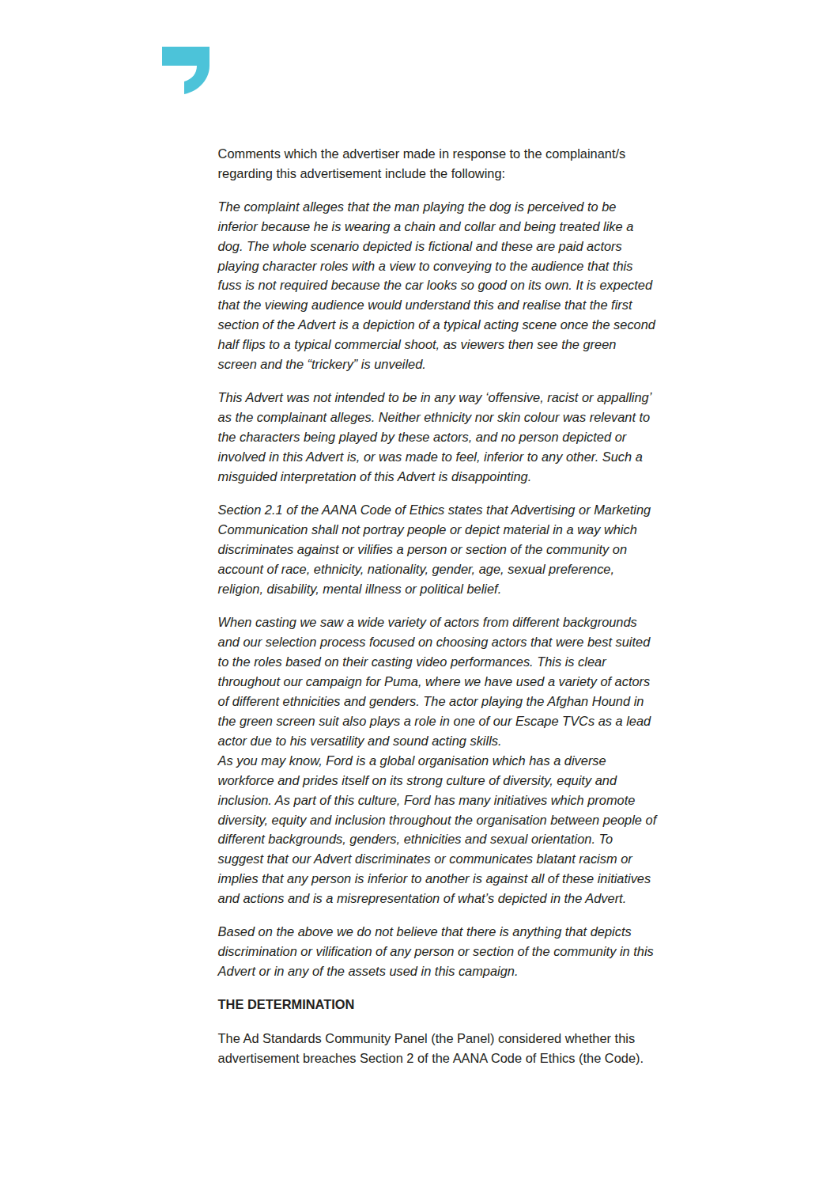Comments which the advertiser made in response to the complainant/s regarding this advertisement include the following:
The complaint alleges that the man playing the dog is perceived to be inferior because he is wearing a chain and collar and being treated like a dog. The whole scenario depicted is fictional and these are paid actors playing character roles with a view to conveying to the audience that this fuss is not required because the car looks so good on its own. It is expected that the viewing audience would understand this and realise that the first section of the Advert is a depiction of a typical acting scene once the second half flips to a typical commercial shoot, as viewers then see the green screen and the “trickery” is unveiled.
This Advert was not intended to be in any way ‘offensive, racist or appalling’ as the complainant alleges. Neither ethnicity nor skin colour was relevant to the characters being played by these actors, and no person depicted or involved in this Advert is, or was made to feel, inferior to any other. Such a misguided interpretation of this Advert is disappointing.
Section 2.1 of the AANA Code of Ethics states that Advertising or Marketing Communication shall not portray people or depict material in a way which discriminates against or vilifies a person or section of the community on account of race, ethnicity, nationality, gender, age, sexual preference, religion, disability, mental illness or political belief.
When casting we saw a wide variety of actors from different backgrounds and our selection process focused on choosing actors that were best suited to the roles based on their casting video performances. This is clear throughout our campaign for Puma, where we have used a variety of actors of different ethnicities and genders. The actor playing the Afghan Hound in the green screen suit also plays a role in one of our Escape TVCs as a lead actor due to his versatility and sound acting skills.
As you may know, Ford is a global organisation which has a diverse workforce and prides itself on its strong culture of diversity, equity and inclusion. As part of this culture, Ford has many initiatives which promote diversity, equity and inclusion throughout the organisation between people of different backgrounds, genders, ethnicities and sexual orientation. To suggest that our Advert discriminates or communicates blatant racism or implies that any person is inferior to another is against all of these initiatives and actions and is a misrepresentation of what’s depicted in the Advert.
Based on the above we do not believe that there is anything that depicts discrimination or vilification of any person or section of the community in this Advert or in any of the assets used in this campaign.
THE DETERMINATION
The Ad Standards Community Panel (the Panel) considered whether this advertisement breaches Section 2 of the AANA Code of Ethics (the Code).